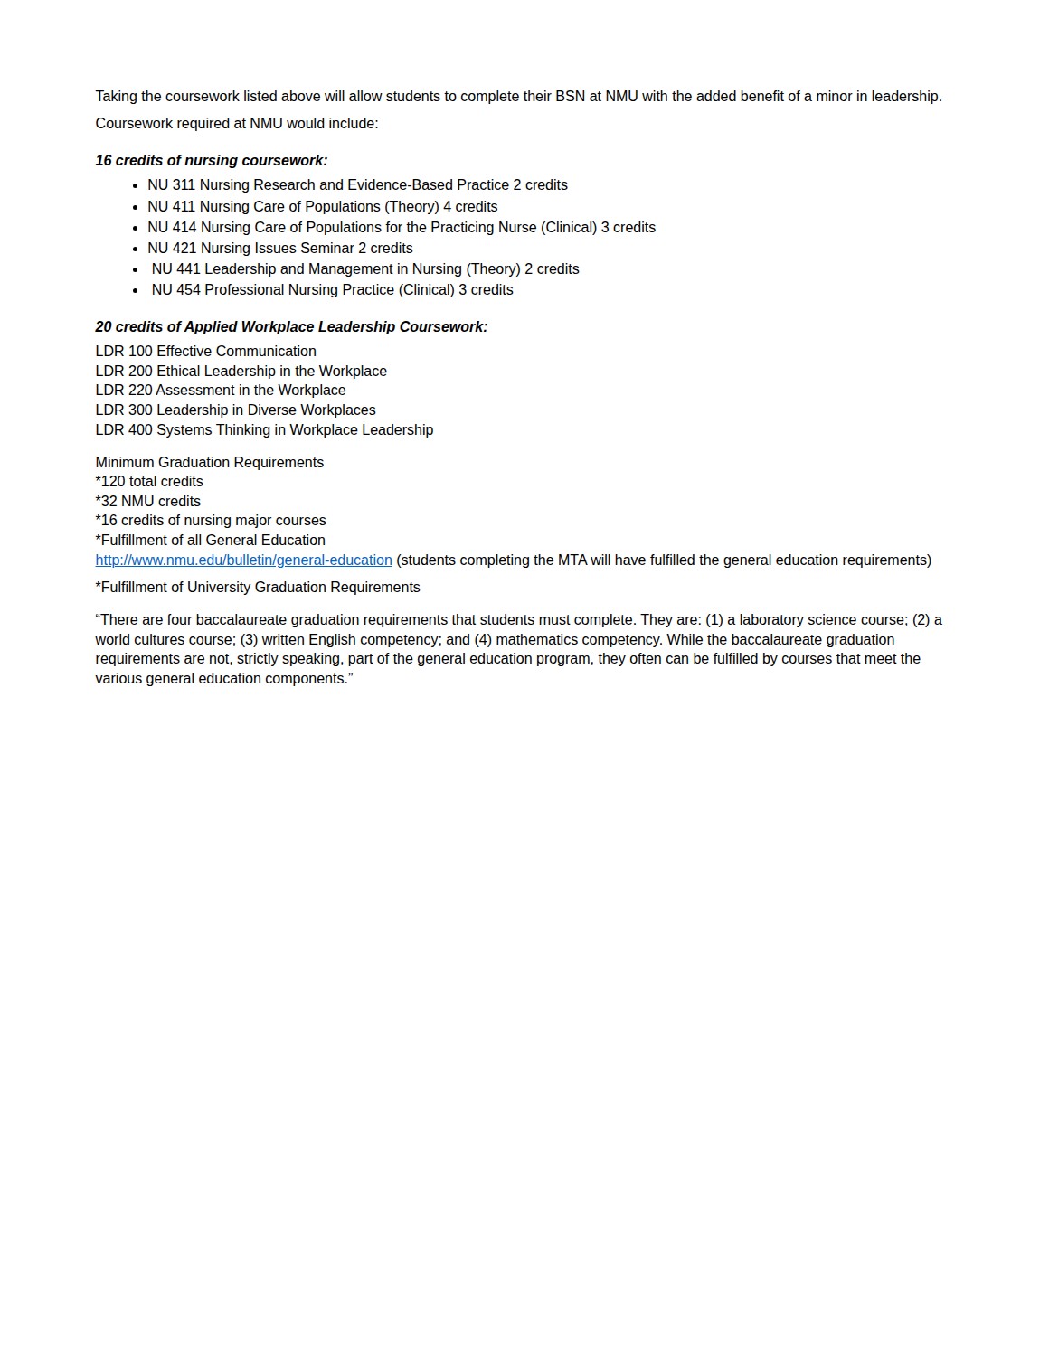Taking the coursework listed above will allow students to complete their BSN at NMU with the added benefit of a minor in leadership.
Coursework required at NMU would include:
16 credits of nursing coursework:
NU 311 Nursing Research and Evidence-Based Practice 2 credits
NU 411 Nursing Care of Populations (Theory) 4 credits
NU 414 Nursing Care of Populations for the Practicing Nurse (Clinical) 3 credits
NU 421 Nursing Issues Seminar 2 credits
NU 441 Leadership and Management in Nursing (Theory) 2 credits
NU 454 Professional Nursing Practice (Clinical) 3 credits
20 credits of Applied Workplace Leadership Coursework:
LDR 100 Effective Communication
LDR 200 Ethical Leadership in the Workplace
LDR 220 Assessment in the Workplace
LDR 300 Leadership in Diverse Workplaces
LDR 400 Systems Thinking in Workplace Leadership
Minimum Graduation Requirements
*120 total credits
*32 NMU credits
*16 credits of nursing major courses
*Fulfillment of all General Education
http://www.nmu.edu/bulletin/general-education (students completing the MTA will have fulfilled the general education requirements)
*Fulfillment of University Graduation Requirements
“There are four baccalaureate graduation requirements that students must complete. They are: (1) a laboratory science course; (2) a world cultures course; (3) written English competency; and (4) mathematics competency. While the baccalaureate graduation requirements are not, strictly speaking, part of the general education program, they often can be fulfilled by courses that meet the various general education components.”